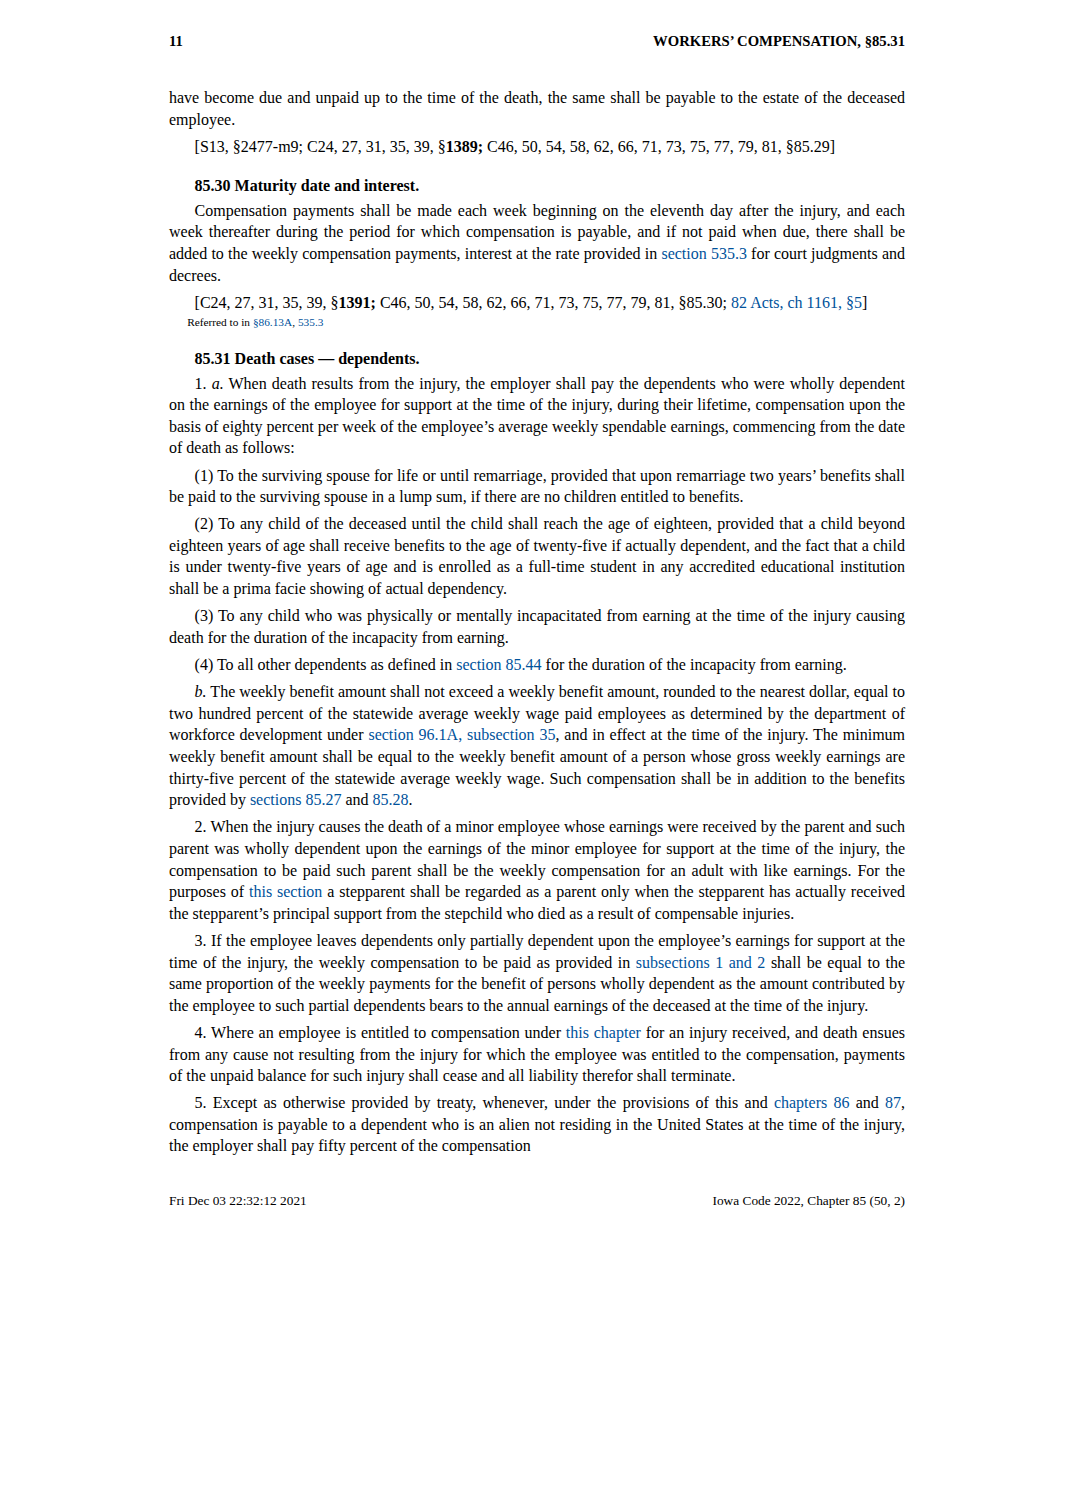11 WORKERS’ COMPENSATION, §85.31
have become due and unpaid up to the time of the death, the same shall be payable to the estate of the deceased employee.
[S13, §2477-m9; C24, 27, 31, 35, 39, §1389; C46, 50, 54, 58, 62, 66, 71, 73, 75, 77, 79, 81, §85.29]
85.30 Maturity date and interest.
Compensation payments shall be made each week beginning on the eleventh day after the injury, and each week thereafter during the period for which compensation is payable, and if not paid when due, there shall be added to the weekly compensation payments, interest at the rate provided in section 535.3 for court judgments and decrees.
[C24, 27, 31, 35, 39, §1391; C46, 50, 54, 58, 62, 66, 71, 73, 75, 77, 79, 81, §85.30; 82 Acts, ch 1161, §5]
Referred to in §86.13A, 535.3
85.31 Death cases — dependents.
1. a. When death results from the injury, the employer shall pay the dependents who were wholly dependent on the earnings of the employee for support at the time of the injury, during their lifetime, compensation upon the basis of eighty percent per week of the employee’s average weekly spendable earnings, commencing from the date of death as follows:
(1) To the surviving spouse for life or until remarriage, provided that upon remarriage two years’ benefits shall be paid to the surviving spouse in a lump sum, if there are no children entitled to benefits.
(2) To any child of the deceased until the child shall reach the age of eighteen, provided that a child beyond eighteen years of age shall receive benefits to the age of twenty-five if actually dependent, and the fact that a child is under twenty-five years of age and is enrolled as a full-time student in any accredited educational institution shall be a prima facie showing of actual dependency.
(3) To any child who was physically or mentally incapacitated from earning at the time of the injury causing death for the duration of the incapacity from earning.
(4) To all other dependents as defined in section 85.44 for the duration of the incapacity from earning.
b. The weekly benefit amount shall not exceed a weekly benefit amount, rounded to the nearest dollar, equal to two hundred percent of the statewide average weekly wage paid employees as determined by the department of workforce development under section 96.1A, subsection 35, and in effect at the time of the injury. The minimum weekly benefit amount shall be equal to the weekly benefit amount of a person whose gross weekly earnings are thirty-five percent of the statewide average weekly wage. Such compensation shall be in addition to the benefits provided by sections 85.27 and 85.28.
2. When the injury causes the death of a minor employee whose earnings were received by the parent and such parent was wholly dependent upon the earnings of the minor employee for support at the time of the injury, the compensation to be paid such parent shall be the weekly compensation for an adult with like earnings. For the purposes of this section a stepparent shall be regarded as a parent only when the stepparent has actually received the stepparent’s principal support from the stepchild who died as a result of compensable injuries.
3. If the employee leaves dependents only partially dependent upon the employee’s earnings for support at the time of the injury, the weekly compensation to be paid as provided in subsections 1 and 2 shall be equal to the same proportion of the weekly payments for the benefit of persons wholly dependent as the amount contributed by the employee to such partial dependents bears to the annual earnings of the deceased at the time of the injury.
4. Where an employee is entitled to compensation under this chapter for an injury received, and death ensues from any cause not resulting from the injury for which the employee was entitled to the compensation, payments of the unpaid balance for such injury shall cease and all liability therefor shall terminate.
5. Except as otherwise provided by treaty, whenever, under the provisions of this and chapters 86 and 87, compensation is payable to a dependent who is an alien not residing in the United States at the time of the injury, the employer shall pay fifty percent of the compensation
Fri Dec 03 22:32:12 2021 Iowa Code 2022, Chapter 85 (50, 2)